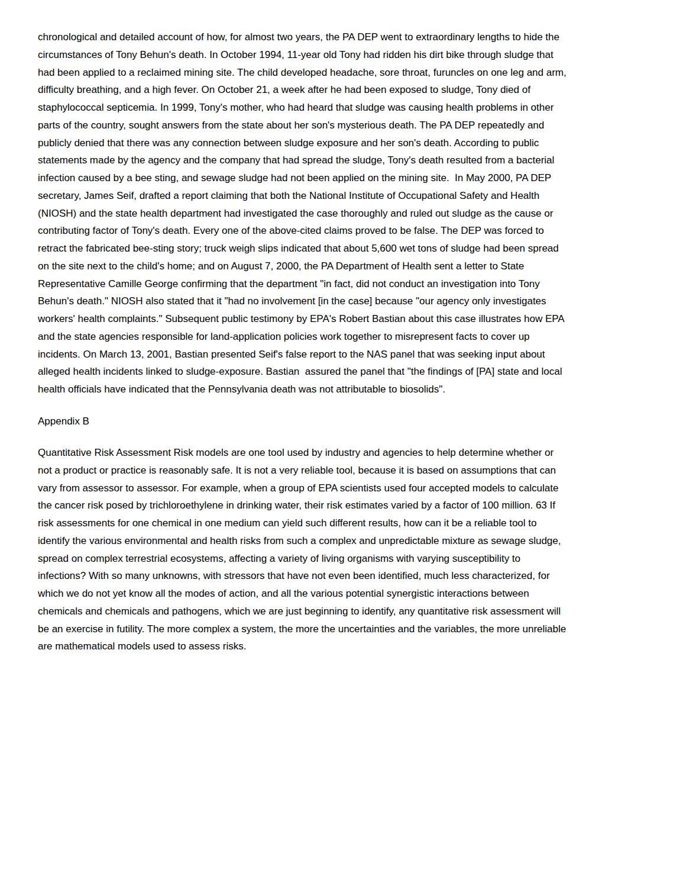chronological and detailed account of how, for almost two years, the PA DEP went to extraordinary lengths to hide the circumstances of Tony Behun's death. In October 1994, 11-year old Tony had ridden his dirt bike through sludge that had been applied to a reclaimed mining site. The child developed headache, sore throat, furuncles on one leg and arm, difficulty breathing, and a high fever. On October 21, a week after he had been exposed to sludge, Tony died of staphylococcal septicemia. In 1999, Tony's mother, who had heard that sludge was causing health problems in other parts of the country, sought answers from the state about her son's mysterious death. The PA DEP repeatedly and publicly denied that there was any connection between sludge exposure and her son's death. According to public statements made by the agency and the company that had spread the sludge, Tony's death resulted from a bacterial infection caused by a bee sting, and sewage sludge had not been applied on the mining site. In May 2000, PA DEP secretary, James Seif, drafted a report claiming that both the National Institute of Occupational Safety and Health (NIOSH) and the state health department had investigated the case thoroughly and ruled out sludge as the cause or contributing factor of Tony's death. Every one of the above-cited claims proved to be false. The DEP was forced to retract the fabricated bee-sting story; truck weigh slips indicated that about 5,600 wet tons of sludge had been spread on the site next to the child's home; and on August 7, 2000, the PA Department of Health sent a letter to State Representative Camille George confirming that the department "in fact, did not conduct an investigation into Tony Behun's death." NIOSH also stated that it "had no involvement [in the case] because "our agency only investigates workers' health complaints." Subsequent public testimony by EPA's Robert Bastian about this case illustrates how EPA and the state agencies responsible for land-application policies work together to misrepresent facts to cover up incidents. On March 13, 2001, Bastian presented Seif's false report to the NAS panel that was seeking input about alleged health incidents linked to sludge-exposure. Bastian assured the panel that "the findings of [PA] state and local health officials have indicated that the Pennsylvania death was not attributable to biosolids".
Appendix B
Quantitative Risk Assessment Risk models are one tool used by industry and agencies to help determine whether or not a product or practice is reasonably safe. It is not a very reliable tool, because it is based on assumptions that can vary from assessor to assessor. For example, when a group of EPA scientists used four accepted models to calculate the cancer risk posed by trichloroethylene in drinking water, their risk estimates varied by a factor of 100 million. 63 If risk assessments for one chemical in one medium can yield such different results, how can it be a reliable tool to identify the various environmental and health risks from such a complex and unpredictable mixture as sewage sludge, spread on complex terrestrial ecosystems, affecting a variety of living organisms with varying susceptibility to infections? With so many unknowns, with stressors that have not even been identified, much less characterized, for which we do not yet know all the modes of action, and all the various potential synergistic interactions between chemicals and chemicals and pathogens, which we are just beginning to identify, any quantitative risk assessment will be an exercise in futility. The more complex a system, the more the uncertainties and the variables, the more unreliable are mathematical models used to assess risks.